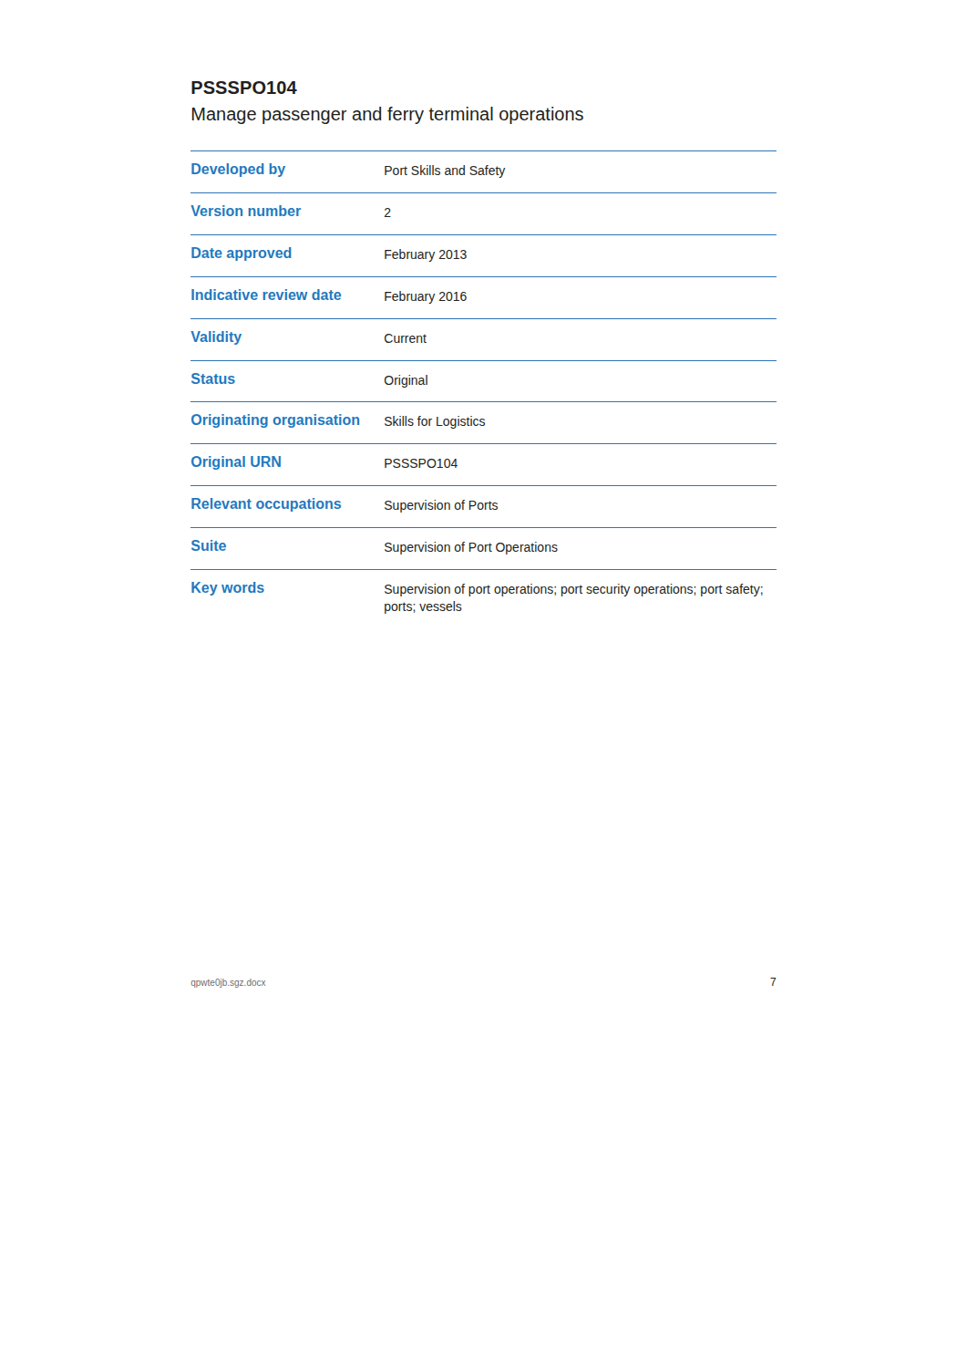PSSSPO104
Manage passenger and ferry terminal operations
| Developed by | Port Skills and Safety |
| Version number | 2 |
| Date approved | February 2013 |
| Indicative review date | February 2016 |
| Validity | Current |
| Status | Original |
| Originating organisation | Skills for Logistics |
| Original URN | PSSSPO104 |
| Relevant occupations | Supervision of Ports |
| Suite | Supervision of Port Operations |
| Key words | Supervision of port operations; port security operations; port safety; ports; vessels |
qpwte0jb.sgz.docx 7